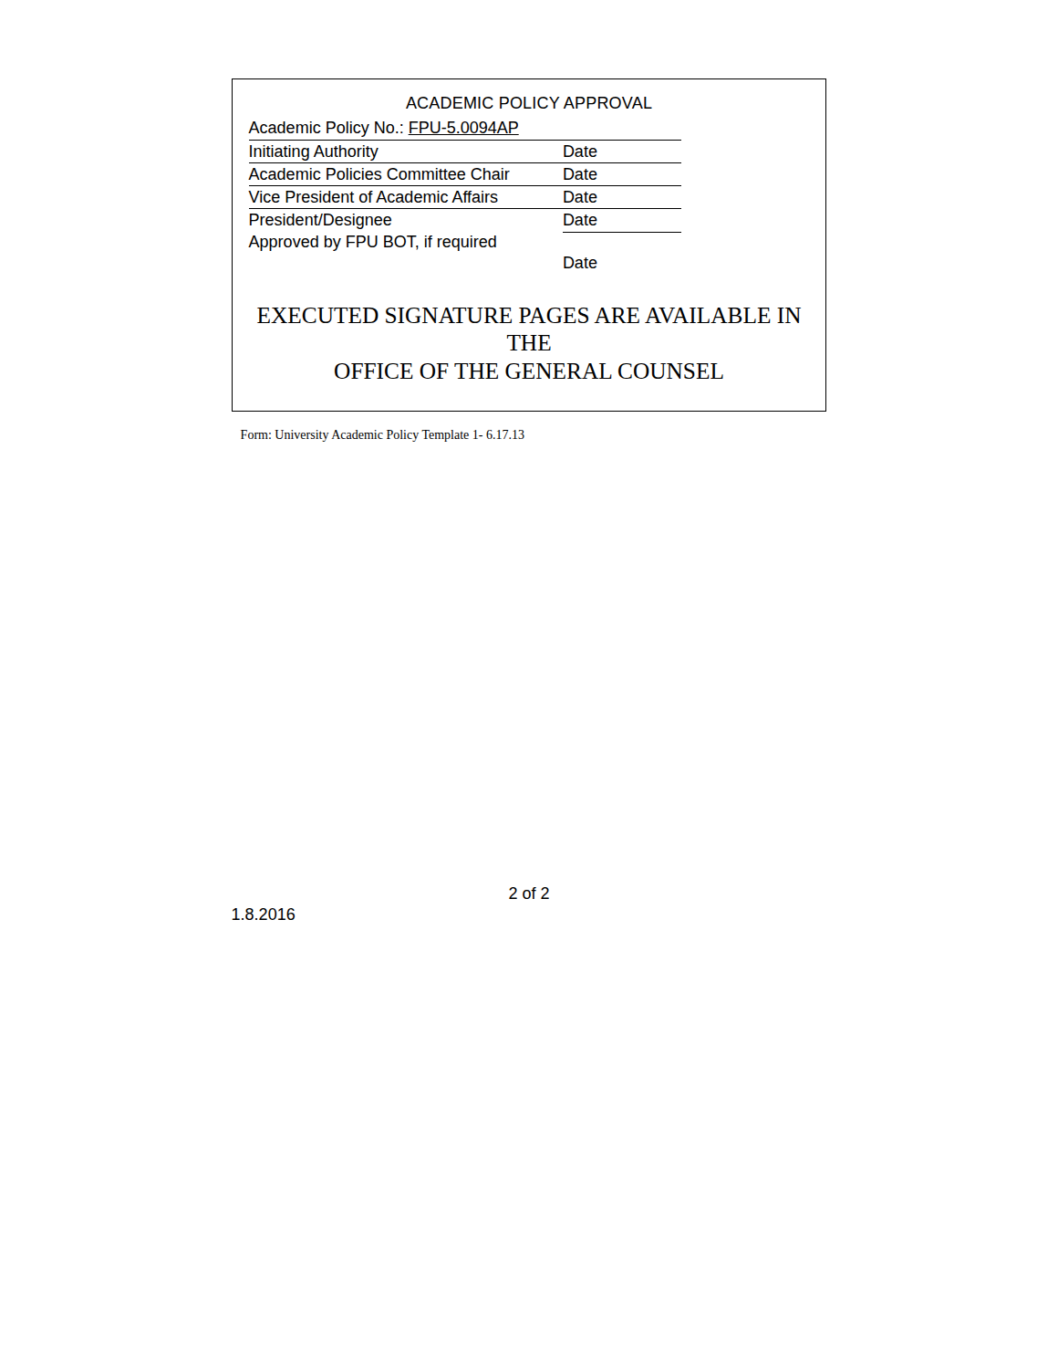ACADEMIC POLICY APPROVAL
Academic Policy No.: FPU-5.0094AP
| Initiating Authority | Date |
| Academic Policies Committee Chair | Date |
| Vice President of Academic Affairs | Date |
| President/Designee | Date |
| Approved by FPU BOT, if required | |
| | Date |
EXECUTED SIGNATURE PAGES ARE AVAILABLE IN THE
OFFICE OF THE GENERAL COUNSEL
Form: University Academic Policy Template 1- 6.17.13
2 of 2
1.8.2016